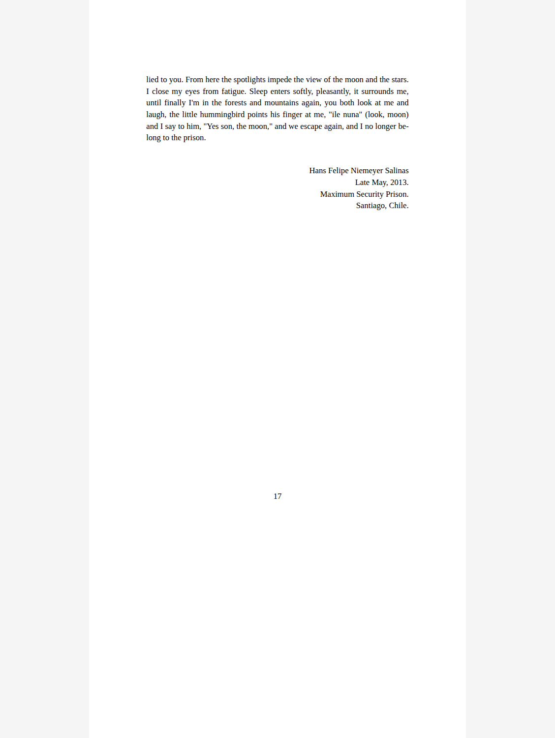lied to you. From here the spotlights impede the view of the moon and the stars. I close my eyes from fatigue. Sleep enters softly, pleasantly, it surrounds me, until finally I'm in the forests and mountains again, you both look at me and laugh, the little hummingbird points his finger at me, "ile nuna" (look, moon) and I say to him, "Yes son, the moon," and we escape again, and I no longer belong to the prison.
Hans Felipe Niemeyer Salinas
Late May, 2013.
Maximum Security Prison.
Santiago, Chile.
17